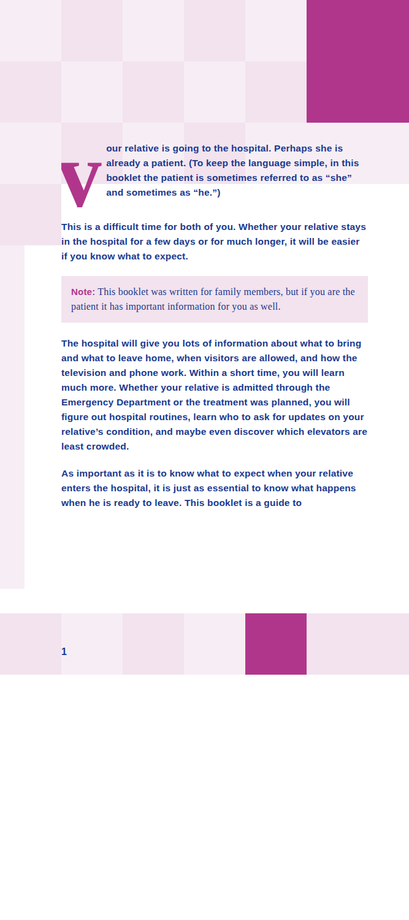your relative is going to the hospital. Perhaps she is already a patient. (To keep the language simple, in this booklet the patient is sometimes referred to as “she” and sometimes as “he.”)
This is a difficult time for both of you. Whether your relative stays in the hospital for a few days or for much longer, it will be easier if you know what to expect.
Note: This booklet was written for family members, but if you are the patient it has important information for you as well.
The hospital will give you lots of information about what to bring and what to leave home, when visitors are allowed, and how the television and phone work. Within a short time, you will learn much more. Whether your relative is admitted through the Emergency Department or the treatment was planned, you will figure out hospital routines, learn who to ask for updates on your relative’s condition, and maybe even discover which elevators are least crowded.
As important as it is to know what to expect when your relative enters the hospital, it is just as essential to know what happens when he is ready to leave. This booklet is a guide to
1